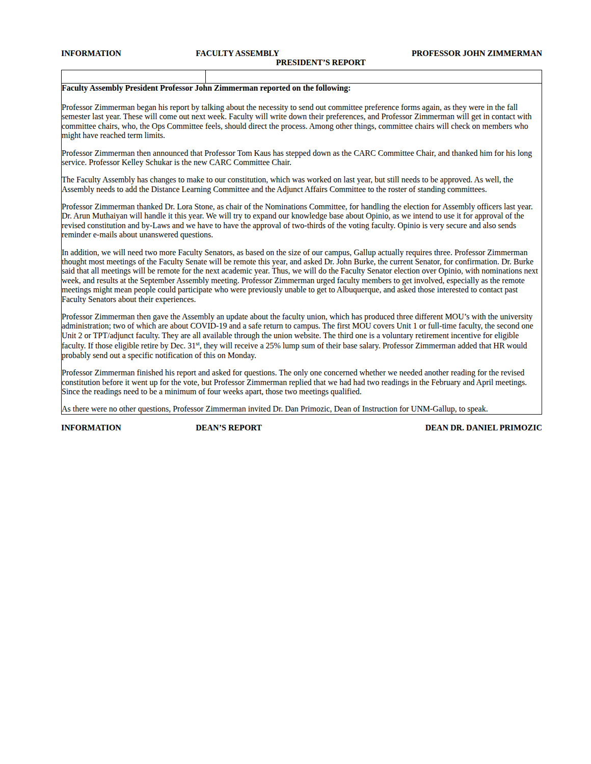Information
Faculty Assembly
Professor John Zimmerman
President’s Report
| Faculty Assembly President Professor John Zimmerman reported on the following: Professor Zimmerman began his report by talking about the necessity to send out committee preference forms again, as they were in the fall semester last year. These will come out next week. Faculty will write down their preferences, and Professor Zimmerman will get in contact with committee chairs, who, the Ops Committee feels, should direct the process. Among other things, committee chairs will check on members who might have reached term limits. Professor Zimmerman then announced that Professor Tom Kaus has stepped down as the CARC Committee Chair, and thanked him for his long service. Professor Kelley Schukar is the new CARC Committee Chair. The Faculty Assembly has changes to make to our constitution, which was worked on last year, but still needs to be approved. As well, the Assembly needs to add the Distance Learning Committee and the Adjunct Affairs Committee to the roster of standing committees. Professor Zimmerman thanked Dr. Lora Stone, as chair of the Nominations Committee, for handling the election for Assembly officers last year. Dr. Arun Muthaiyan will handle it this year. We will try to expand our knowledge base about Opinio, as we intend to use it for approval of the revised constitution and by-Laws and we have to have the approval of two-thirds of the voting faculty. Opinio is very secure and also sends reminder e-mails about unanswered questions. In addition, we will need two more Faculty Senators, as based on the size of our campus, Gallup actually requires three. Professor Zimmerman thought most meetings of the Faculty Senate will be remote this year, and asked Dr. John Burke, the current Senator, for confirmation. Dr. Burke said that all meetings will be remote for the next academic year. Thus, we will do the Faculty Senator election over Opinio, with nominations next week, and results at the September Assembly meeting. Professor Zimmerman urged faculty members to get involved, especially as the remote meetings might mean people could participate who were previously unable to get to Albuquerque, and asked those interested to contact past Faculty Senators about their experiences. Professor Zimmerman then gave the Assembly an update about the faculty union, which has produced three different MOU’s with the university administration; two of which are about COVID-19 and a safe return to campus. The first MOU covers Unit 1 or full-time faculty, the second one Unit 2 or TPT/adjunct faculty. They are all available through the union website. The third one is a voluntary retirement incentive for eligible faculty. If those eligible retire by Dec. 31 st , they will receive a 25% lump sum of their base salary. Professor Zimmerman added that HR would probably send out a specific notification of this on Monday. Professor Zimmerman finished his report and asked for questions. The only one concerned whether we needed another reading for the revised constitution before it went up for the vote, but Professor Zimmerman replied that we had had two readings in the February and April meetings. Since the readings need to be a minimum of four weeks apart, those two meetings qualified. As there were no other questions, Professor Zimmerman invited Dr. Dan Primozic, Dean of Instruction for UNM-Gallup, to speak. |
Information
Dean’s Report
Dean Dr. Daniel Primozic